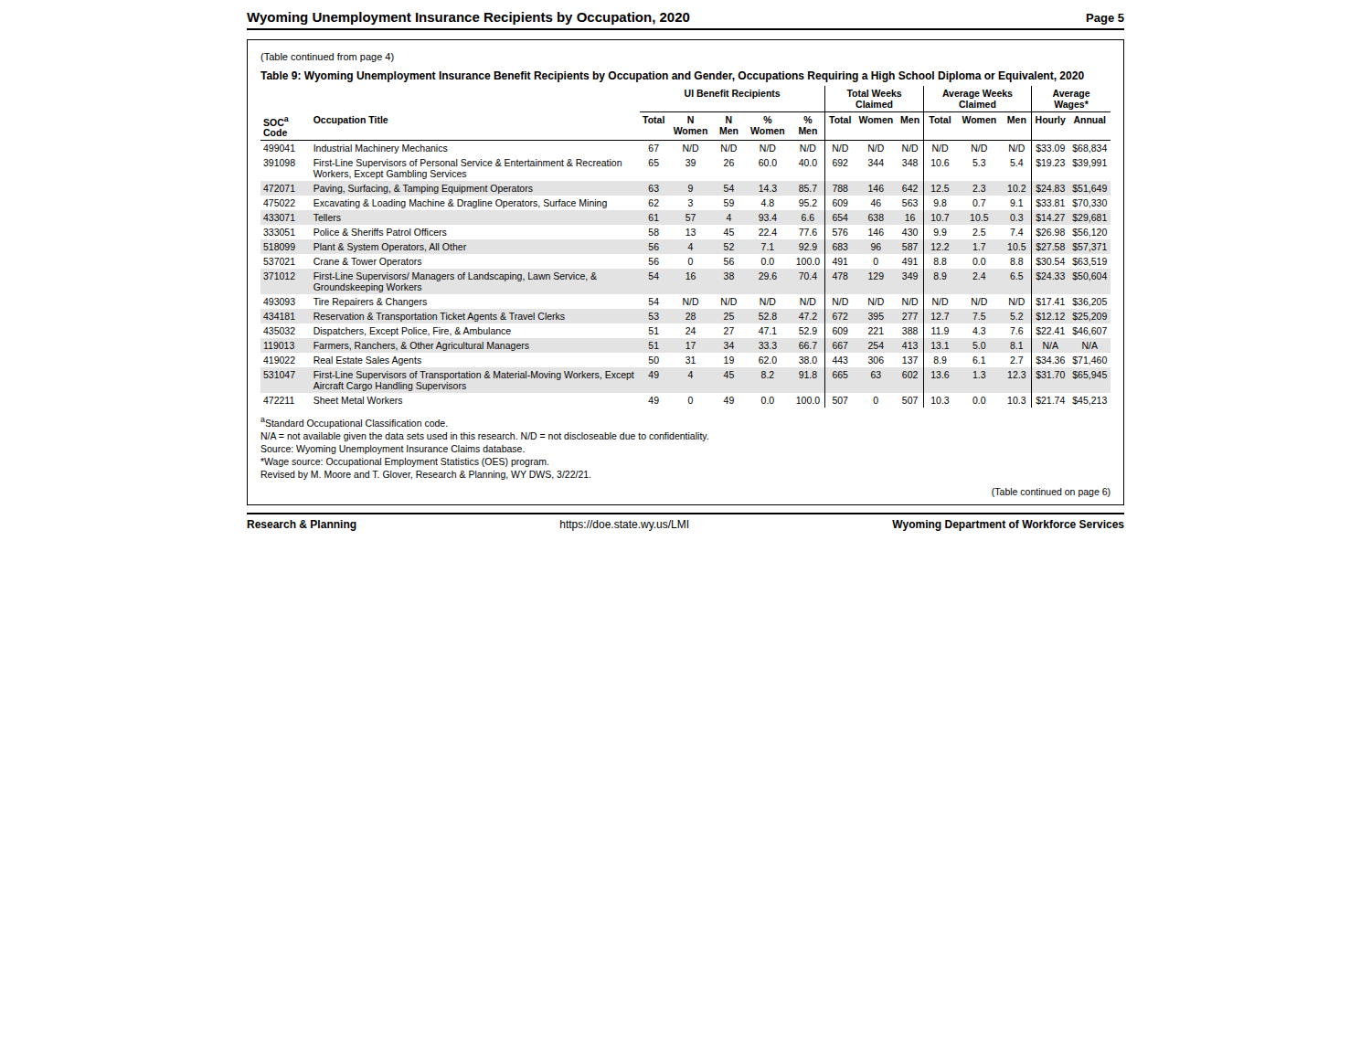Wyoming Unemployment Insurance Recipients by Occupation, 2020
Page 5
(Table continued from page 4)
Table 9: Wyoming Unemployment Insurance Benefit Recipients by Occupation and Gender, Occupations Requiring a High School Diploma or Equivalent, 2020
| | UI Benefit Recipients | Total Weeks Claimed | Average Weeks Claimed | Average Wages* |
| --- | --- | --- | --- | --- |
| SOC a Code | Occupation Title | Total | N Women | N Men | % Women | % Men | Total | Women | Men | Total | Women | Men | Hourly | Annual |
| 499041 | Industrial Machinery Mechanics | 67 | N/D | N/D | N/D | N/D | N/D | N/D | N/D | N/D | N/D | N/D | $33.09 | $68,834 |
| 391098 | First-Line Supervisors of Personal Service & Entertainment & Recreation Workers, Except Gambling Services | 65 | 39 | 26 | 60.0 | 40.0 | 692 | 344 | 348 | 10.6 | 5.3 | 5.4 | $19.23 | $39,991 |
| 472071 | Paving, Surfacing, & Tamping Equipment Operators | 63 | 9 | 54 | 14.3 | 85.7 | 788 | 146 | 642 | 12.5 | 2.3 | 10.2 | $24.83 | $51,649 |
| 475022 | Excavating & Loading Machine & Dragline Operators, Surface Mining | 62 | 3 | 59 | 4.8 | 95.2 | 609 | 46 | 563 | 9.8 | 0.7 | 9.1 | $33.81 | $70,330 |
| 433071 | Tellers | 61 | 57 | 4 | 93.4 | 6.6 | 654 | 638 | 16 | 10.7 | 10.5 | 0.3 | $14.27 | $29,681 |
| 333051 | Police & Sheriffs Patrol Officers | 58 | 13 | 45 | 22.4 | 77.6 | 576 | 146 | 430 | 9.9 | 2.5 | 7.4 | $26.98 | $56,120 |
| 518099 | Plant & System Operators, All Other | 56 | 4 | 52 | 7.1 | 92.9 | 683 | 96 | 587 | 12.2 | 1.7 | 10.5 | $27.58 | $57,371 |
| 537021 | Crane & Tower Operators | 56 | 0 | 56 | 0.0 | 100.0 | 491 | 0 | 491 | 8.8 | 0.0 | 8.8 | $30.54 | $63,519 |
| 371012 | First-Line Supervisors/ Managers of Landscaping, Lawn Service, & Groundskeeping Workers | 54 | 16 | 38 | 29.6 | 70.4 | 478 | 129 | 349 | 8.9 | 2.4 | 6.5 | $24.33 | $50,604 |
| 493093 | Tire Repairers & Changers | 54 | N/D | N/D | N/D | N/D | N/D | N/D | N/D | N/D | N/D | N/D | $17.41 | $36,205 |
| 434181 | Reservation & Transportation Ticket Agents & Travel Clerks | 53 | 28 | 25 | 52.8 | 47.2 | 672 | 395 | 277 | 12.7 | 7.5 | 5.2 | $12.12 | $25,209 |
| 435032 | Dispatchers, Except Police, Fire, & Ambulance | 51 | 24 | 27 | 47.1 | 52.9 | 609 | 221 | 388 | 11.9 | 4.3 | 7.6 | $22.41 | $46,607 |
| 119013 | Farmers, Ranchers, & Other Agricultural Managers | 51 | 17 | 34 | 33.3 | 66.7 | 667 | 254 | 413 | 13.1 | 5.0 | 8.1 | N/A | N/A |
| 419022 | Real Estate Sales Agents | 50 | 31 | 19 | 62.0 | 38.0 | 443 | 306 | 137 | 8.9 | 6.1 | 2.7 | $34.36 | $71,460 |
| 531047 | First-Line Supervisors of Transportation & Material-Moving Workers, Except Aircraft Cargo Handling Supervisors | 49 | 4 | 45 | 8.2 | 91.8 | 665 | 63 | 602 | 13.6 | 1.3 | 12.3 | $31.70 | $65,945 |
| 472211 | Sheet Metal Workers | 49 | 0 | 49 | 0.0 | 100.0 | 507 | 0 | 507 | 10.3 | 0.0 | 10.3 | $21.74 | $45,213 |
aStandard Occupational Classification code.
N/A = not available given the data sets used in this research. N/D = not discloseable due to confidentiality.
Source: Wyoming Unemployment Insurance Claims database.
*Wage source: Occupational Employment Statistics (OES) program.
Revised by M. Moore and T. Glover, Research & Planning, WY DWS, 3/22/21.
(Table continued on page 6)
Research & Planning
https://doe.state.wy.us/LMI
Wyoming Department of Workforce Services